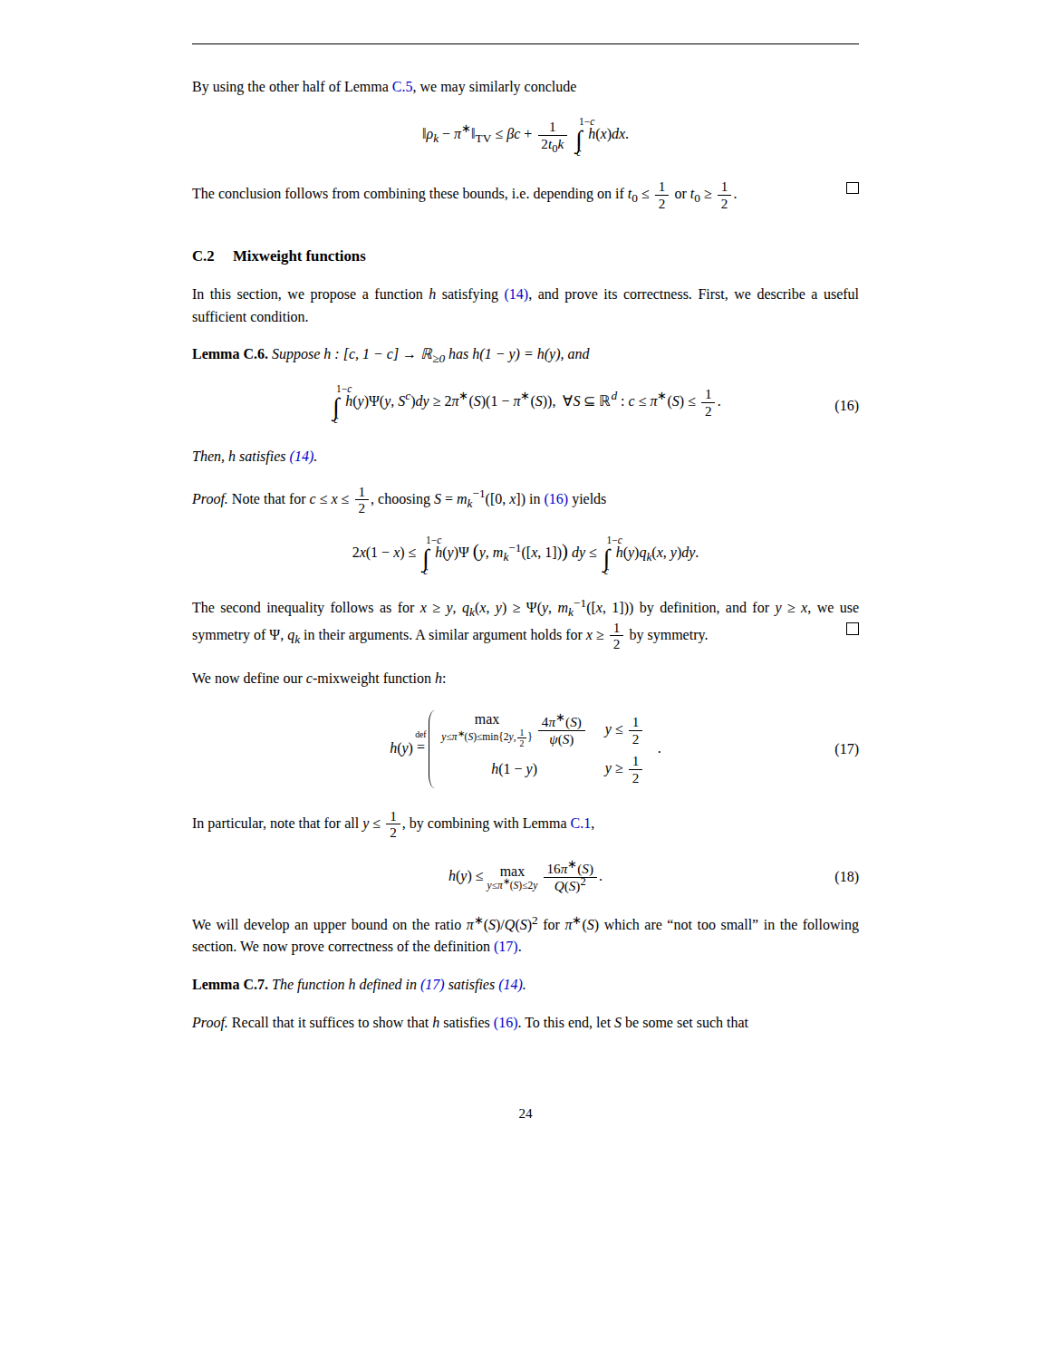By using the other half of Lemma C.5, we may similarly conclude
‖ρk − π∗‖TV ≤ βc + 12t0k ∫1−c c h(x)dx.
The conclusion follows from combining these bounds, i.e. depending on if t0 ≤ 12 or t0 ≥ 12.
C.2 Mixweight functions
In this section, we propose a function h satisfying (14), and prove its correctness. First, we describe a useful sufficient condition.
Lemma C.6. Suppose h : [c, 1 − c] → ℝ≥0 has h(1 − y) = h(y), and
∫1−c c h(y)Ψ(y, Sc)dy ≥ 2π∗(S)(1 − π∗(S)), ∀S ⊆ ℝd : c ≤ π∗(S) ≤ 12. (16)
Then, h satisfies (14).
Proof. Note that for c ≤ x ≤ 12, choosing S = mk−1([0, x]) in (16) yields
2x(1 − x) ≤ ∫1−c c h(y)Ψ (y, mk−1([x, 1])) dy ≤ ∫1−c c h(y)qk(x, y)dy.
The second inequality follows as for x ≥ y, qk(x, y) ≥ Ψ(y, mk−1([x, 1])) by definition, and for y ≥ x, we use symmetry of Ψ, qk in their arguments. A similar argument holds for x ≥ 12 by symmetry.
We now define our c-mixweight function h:
h(y) def=
| max y ≤ π ∗ ( S )≤min{2 y , 1 2 } 4 π ∗ ( S ) ψ ( S ) | y ≤ 1 2 |
| h (1 − y ) | y ≥ 1 2 |
. (17)
In particular, note that for all y ≤ 12, by combining with Lemma C.1,
h(y) ≤ max y≤π∗(S)≤2y 16π∗(S) Q(S)2. (18)
We will develop an upper bound on the ratio π∗(S)/Q(S)2 for π∗(S) which are “not too small” in the following section. We now prove correctness of the definition (17).
Lemma C.7. The function h defined in (17) satisfies (14).
Proof. Recall that it suffices to show that h satisfies (16). To this end, let S be some set such that
24